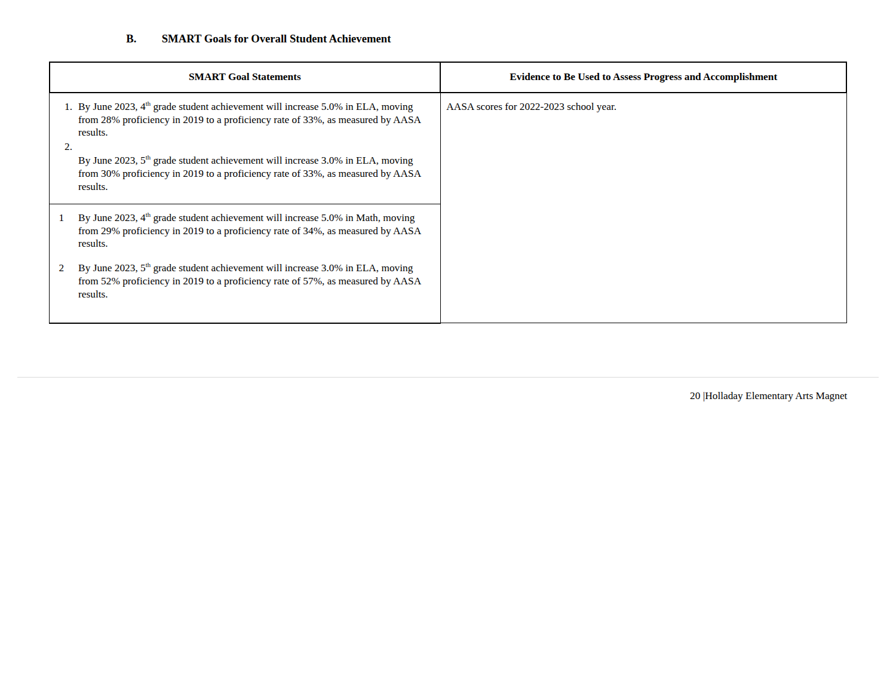B. SMART Goals for Overall Student Achievement
| SMART Goal Statements | Evidence to Be Used to Assess Progress and Accomplishment |
| --- | --- |
| By June 2023, 4 th grade student achievement will increase 5.0% in ELA, moving from 28% proficiency in 2019 to a proficiency rate of 33%, as measured by AASA results. 2. By June 2023, 5 th grade student achievement will increase 3.0% in ELA, moving from 30% proficiency in 2019 to a proficiency rate of 33%, as measured by AASA results. | AASA scores for 2022-2023 school year. |
| 1 By June 2023, 4 th grade student achievement will increase 5.0% in Math, moving from 29% proficiency in 2019 to a proficiency rate of 34%, as measured by AASA results. 2 By June 2023, 5 th grade student achievement will increase 3.0% in ELA, moving from 52% proficiency in 2019 to a proficiency rate of 57%, as measured by AASA results. |
20 |Holladay Elementary Arts Magnet